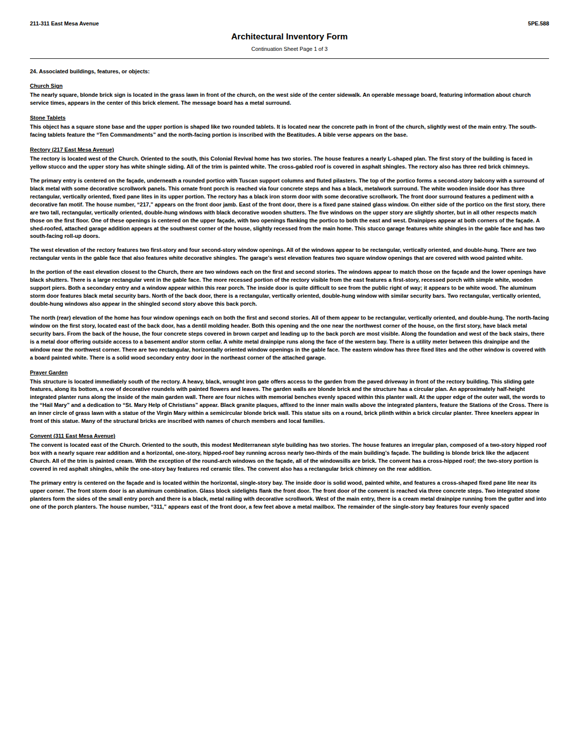211-311 East Mesa Avenue 5PE.588
Architectural Inventory Form
Continuation Sheet Page 1 of 3
24. Associated buildings, features, or objects:
Church Sign
The nearly square, blonde brick sign is located in the grass lawn in front of the church, on the west side of the center sidewalk. An operable message board, featuring information about church service times, appears in the center of this brick element. The message board has a metal surround.
Stone Tablets
This object has a square stone base and the upper portion is shaped like two rounded tablets. It is located near the concrete path in front of the church, slightly west of the main entry. The south-facing tablets feature the “Ten Commandments” and the north-facing portion is inscribed with the Beatitudes. A bible verse appears on the base.
Rectory (217 East Mesa Avenue)
The rectory is located west of the Church. Oriented to the south, this Colonial Revival home has two stories. The house features a nearly L-shaped plan. The first story of the building is faced in yellow stucco and the upper story has white shingle siding. All of the trim is painted white. The cross-gabled roof is covered in asphalt shingles. The rectory also has three red brick chimneys.
The primary entry is centered on the façade, underneath a rounded portico with Tuscan support columns and fluted pilasters. The top of the portico forms a second-story balcony with a surround of black metal with some decorative scrollwork panels. This ornate front porch is reached via four concrete steps and has a black, metalwork surround. The white wooden inside door has three rectangular, vertically oriented, fixed pane lites in its upper portion. The rectory has a black iron storm door with some decorative scrollwork. The front door surround features a pediment with a decorative fan motif. The house number, “217,” appears on the front door jamb. East of the front door, there is a fixed pane stained glass window. On either side of the portico on the first story, there are two tall, rectangular, vertically oriented, double-hung windows with black decorative wooden shutters. The five windows on the upper story are slightly shorter, but in all other respects match those on the first floor. One of these openings is centered on the upper façade, with two openings flanking the portico to both the east and west. Drainpipes appear at both corners of the façade. A shed-roofed, attached garage addition appears at the southwest corner of the house, slightly recessed from the main home. This stucco garage features white shingles in the gable face and has two south-facing roll-up doors.
The west elevation of the rectory features two first-story and four second-story window openings. All of the windows appear to be rectangular, vertically oriented, and double-hung. There are two rectangular vents in the gable face that also features white decorative shingles. The garage’s west elevation features two square window openings that are covered with wood painted white.
In the portion of the east elevation closest to the Church, there are two windows each on the first and second stories. The windows appear to match those on the façade and the lower openings have black shutters. There is a large rectangular vent in the gable face. The more recessed portion of the rectory visible from the east features a first-story, recessed porch with simple white, wooden support piers. Both a secondary entry and a window appear within this rear porch. The inside door is quite difficult to see from the public right of way; it appears to be white wood. The aluminum storm door features black metal security bars. North of the back door, there is a rectangular, vertically oriented, double-hung window with similar security bars. Two rectangular, vertically oriented, double-hung windows also appear in the shingled second story above this back porch.
The north (rear) elevation of the home has four window openings each on both the first and second stories. All of them appear to be rectangular, vertically oriented, and double-hung. The north-facing window on the first story, located east of the back door, has a dentil molding header. Both this opening and the one near the northwest corner of the house, on the first story, have black metal security bars. From the back of the house, the four concrete steps covered in brown carpet and leading up to the back porch are most visible. Along the foundation and west of the back stairs, there is a metal door offering outside access to a basement and/or storm cellar. A white metal drainpipe runs along the face of the western bay. There is a utility meter between this drainpipe and the window near the northwest corner. There are two rectangular, horizontally oriented window openings in the gable face. The eastern window has three fixed lites and the other window is covered with a board painted white. There is a solid wood secondary entry door in the northeast corner of the attached garage.
Prayer Garden
This structure is located immediately south of the rectory. A heavy, black, wrought iron gate offers access to the garden from the paved driveway in front of the rectory building. This sliding gate features, along its bottom, a row of decorative roundels with painted flowers and leaves. The garden walls are blonde brick and the structure has a circular plan. An approximately half-height integrated planter runs along the inside of the main garden wall. There are four niches with memorial benches evenly spaced within this planter wall. At the upper edge of the outer wall, the words to the “Hail Mary” and a dedication to “St. Mary Help of Christians” appear. Black granite plaques, affixed to the inner main walls above the integrated planters, feature the Stations of the Cross. There is an inner circle of grass lawn with a statue of the Virgin Mary within a semicircular blonde brick wall. This statue sits on a round, brick plinth within a brick circular planter. Three kneelers appear in front of this statue. Many of the structural bricks are inscribed with names of church members and local families.
Convent (311 East Mesa Avenue)
The convent is located east of the Church. Oriented to the south, this modest Mediterranean style building has two stories. The house features an irregular plan, composed of a two-story hipped roof box with a nearly square rear addition and a horizontal, one-story, hipped-roof bay running across nearly two-thirds of the main building’s façade. The building is blonde brick like the adjacent Church. All of the trim is painted cream. With the exception of the round-arch windows on the façade, all of the windowsills are brick. The convent has a cross-hipped roof; the two-story portion is covered in red asphalt shingles, while the one-story bay features red ceramic tiles. The convent also has a rectangular brick chimney on the rear addition.
The primary entry is centered on the façade and is located within the horizontal, single-story bay. The inside door is solid wood, painted white, and features a cross-shaped fixed pane lite near its upper corner. The front storm door is an aluminum combination. Glass block sidelights flank the front door. The front door of the convent is reached via three concrete steps. Two integrated stone planters form the sides of the small entry porch and there is a black, metal railing with decorative scrollwork. West of the main entry, there is a cream metal drainpipe running from the gutter and into one of the porch planters. The house number, “311,” appears east of the front door, a few feet above a metal mailbox. The remainder of the single-story bay features four evenly spaced